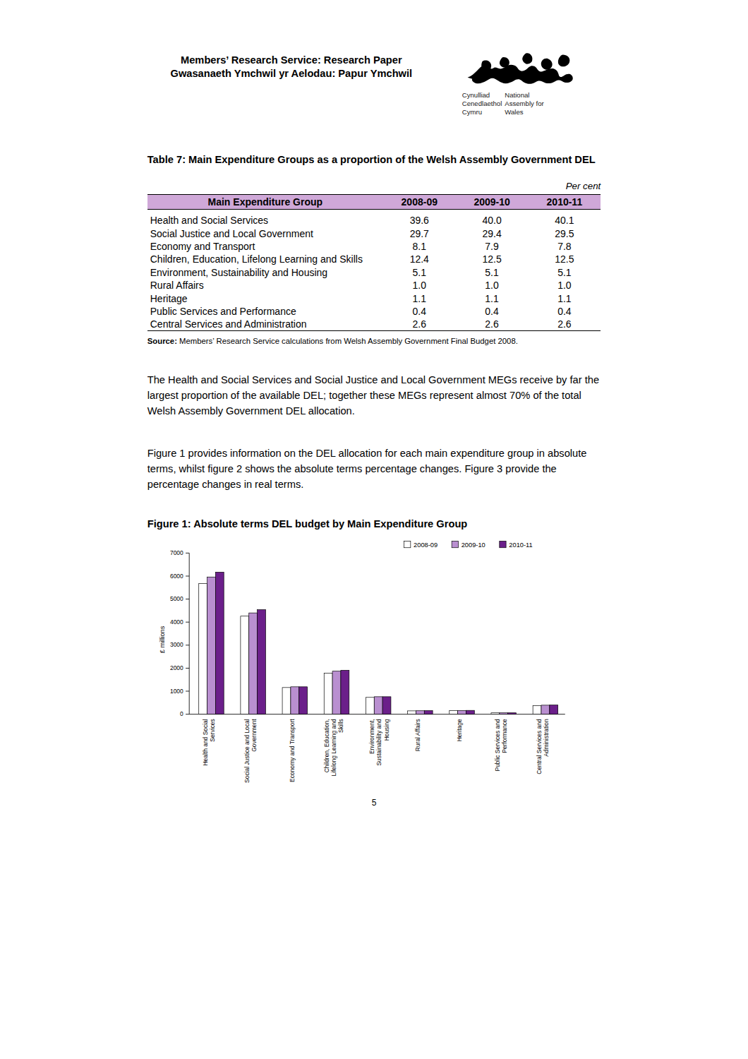Members’ Research Service: Research Paper
Gwasanaeth Ymchwil yr Aelodau: Papur Ymchwil
| Cynulliad | National |
| Cenedlaethol | Assembly for |
| Cymru | Wales |
Table 7: Main Expenditure Groups as a proportion of the Welsh Assembly Government DEL
Per cent
| Main Expenditure Group | 2008-09 | 2009-10 | 2010-11 |
| --- | --- | --- | --- |
| Health and Social Services | 39.6 | 40.0 | 40.1 |
| Social Justice and Local Government | 29.7 | 29.4 | 29.5 |
| Economy and Transport | 8.1 | 7.9 | 7.8 |
| Children, Education, Lifelong Learning and Skills | 12.4 | 12.5 | 12.5 |
| Environment, Sustainability and Housing | 5.1 | 5.1 | 5.1 |
| Rural Affairs | 1.0 | 1.0 | 1.0 |
| Heritage | 1.1 | 1.1 | 1.1 |
| Public Services and Performance | 0.4 | 0.4 | 0.4 |
| Central Services and Administration | 2.6 | 2.6 | 2.6 |
Source: Members’ Research Service calculations from Welsh Assembly Government Final Budget 2008.
The Health and Social Services and Social Justice and Local Government MEGs receive by far the largest proportion of the available DEL; together these MEGs represent almost 70% of the total Welsh Assembly Government DEL allocation.
Figure 1 provides information on the DEL allocation for each main expenditure group in absolute terms, whilst figure 2 shows the absolute terms percentage changes. Figure 3 provide the percentage changes in real terms.
Figure 1: Absolute terms DEL budget by Main Expenditure Group
2008-09 2009-10 2010-11 0 1000 2000 3000 4000 5000 6000 7000 £ millions Health and Social Services Social Justice and Local Government Economy and Transport Children, Education, Lifelong Learning and Skills Environment, Sustainability and Housing Rural Affairs Heritage Public Services and Performance Central Services and Administration
5